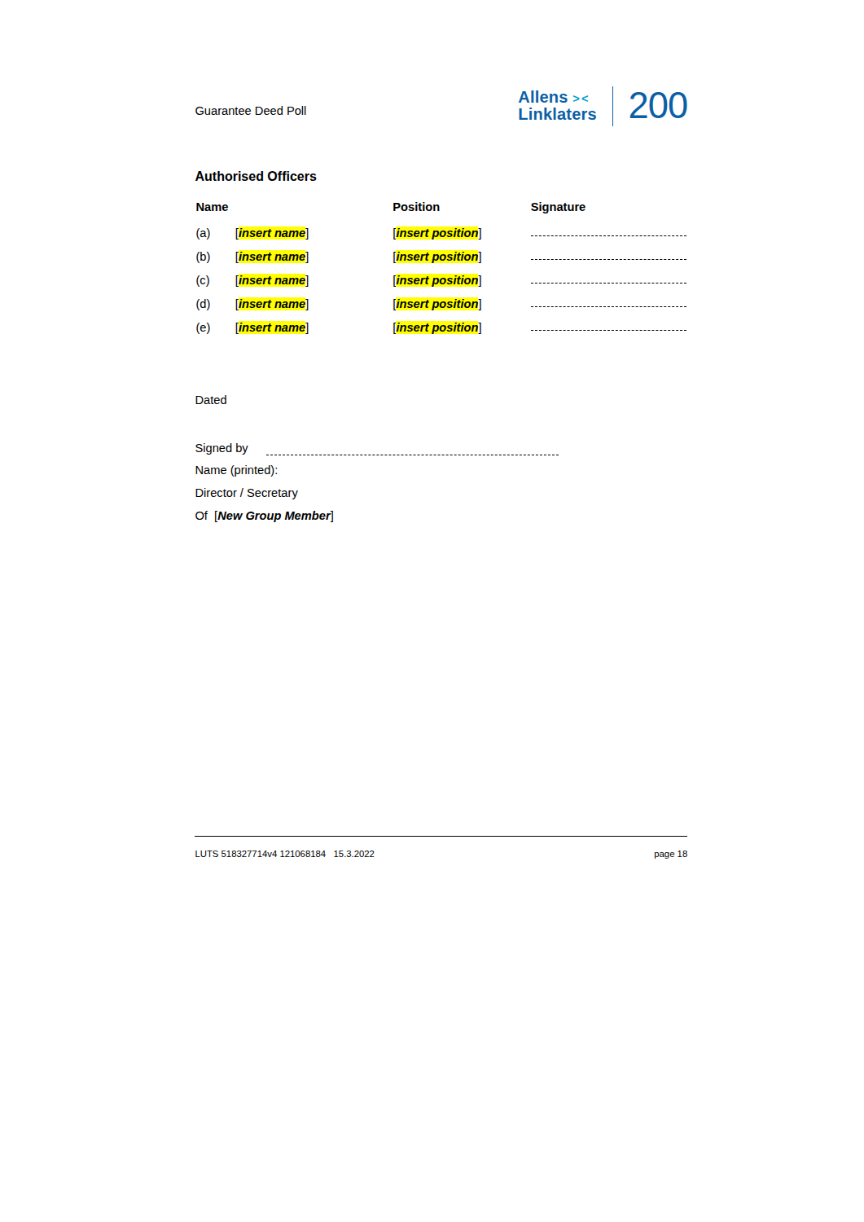Guarantee Deed Poll
Allens > <
Linklaters
200
Authorised Officers
| Name | | Position | Signature |
| --- | --- | --- | --- |
| (a) | [ insert name ] | [ insert position ] | |
| (b) | [ insert name ] | [ insert position ] | |
| (c) | [ insert name ] | [ insert position ] | |
| (d) | [ insert name ] | [ insert position ] | |
| (e) | [ insert name ] | [ insert position ] | |
Dated
Signed by
Name (printed):
Director / Secretary
Of [New Group Member]
LUTS 518327714v4 121068184 15.3.2022
page 18